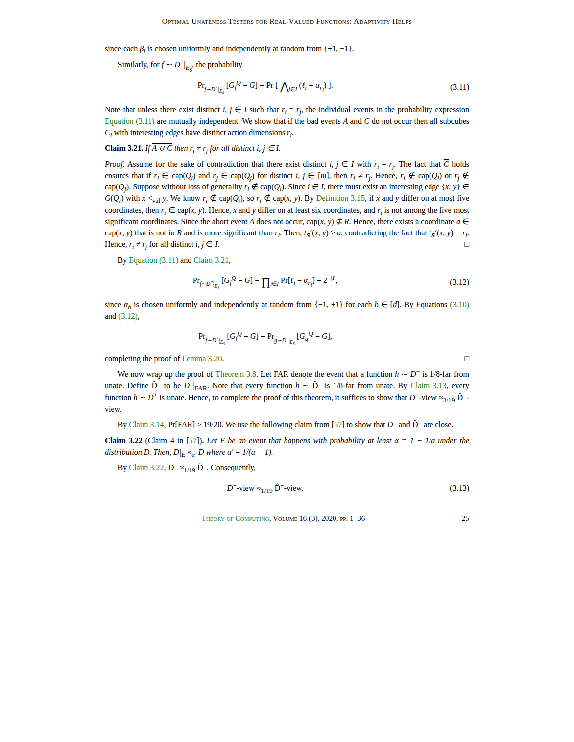Optimal Unateness Testers for Real-Valued Functions: Adaptivity Helps
since each βi is chosen uniformly and independently at random from {+1, −1}.
Similarly, for f ∼ D+|ES, the probability
Pr f∼D+|ES [GfQ = G] = Pr [ ⋀i∈I (ℓi = αri) ].
(3.11)
Note that unless there exist distinct i, j ∈ I such that ri = rj, the individual events in the probability expression Equation (3.11) are mutually independent. We show that if the bad events A and C do not occur then all subcubes Ci with interesting edges have distinct action dimensions ri.
Claim 3.21. If A ∪ C then ri ≠ rj for all distinct i, j ∈ I.
Proof. Assume for the sake of contradiction that there exist distinct i, j ∈ I with ri = rj. The fact that C holds ensures that if ri ∈ cap(Qi) and rj ∈ cap(Qj) for distinct i, j ∈ [m], then ri ≠ rj. Hence, ri ∉ cap(Qi) or rj ∉ cap(Qj). Suppose without loss of generality ri ∉ cap(Qi). Since i ∈ I, there must exist an interesting edge {x, y} ∈ G(Qi) with x <val y. We know ri ∉ cap(Qi), so ri ∉ cap(x, y). By Definition 3.15, if x and y differ on at most five coordinates, then ri ∈ cap(x, y). Hence, x and y differ on at least six coordinates, and ri is not among the five most significant coordinates. Since the abort event A does not occur, cap(x, y) ⊈ R. Hence, there exists a coordinate a ∈ cap(x, y) that is not in R and is more significant than ri. Then, tSi(x, y) ≥ a, contradicting the fact that tSi(x, y) = ri. Hence, ri ≠ rj for all distinct i, j ∈ I. □
By Equation (3.11) and Claim 3.21,
Pr f∼D+|ES [GfQ = G] = ∏i∈I Pr[ℓi = αri] = 2−|I|,
(3.12)
since αb is chosen uniformly and independently at random from {−1, +1} for each b ∈ [d]. By Equations (3.10) and (3.12),
Pr f∼D+|ES [GfQ = G] = Pr g∼D−|ES [GgQ = G],
completing the proof of Lemma 3.20. □
We now wrap up the proof of Theorem 3.8. Let FAR denote the event that a function h ∼ D− is 1/8-far from unate. Define D̂− to be D−|FAR. Note that every function h ∼ D̂− is 1/8-far from unate. By Claim 3.13, every function h ∼ D+ is unate. Hence, to complete the proof of this theorem, it suffices to show that D+-view ≈3/19 D̂−-view.
By Claim 3.14, Pr[FAR] ≥ 19/20. We use the following claim from [57] to show that D− and D̂− are close.
Claim 3.22 (Claim 4 in [57]). Let E be an event that happens with probability at least α = 1 − 1/a under the distribution D. Then, D|E ≈α′ D where α′ = 1/(a − 1).
By Claim 3.22, D− ≈1/19 D̂−. Consequently,
D−-view ≈1/19 D̂−-view.
(3.13)
Theory of Computing, Volume 16 (3), 2020, pp. 1–36 25